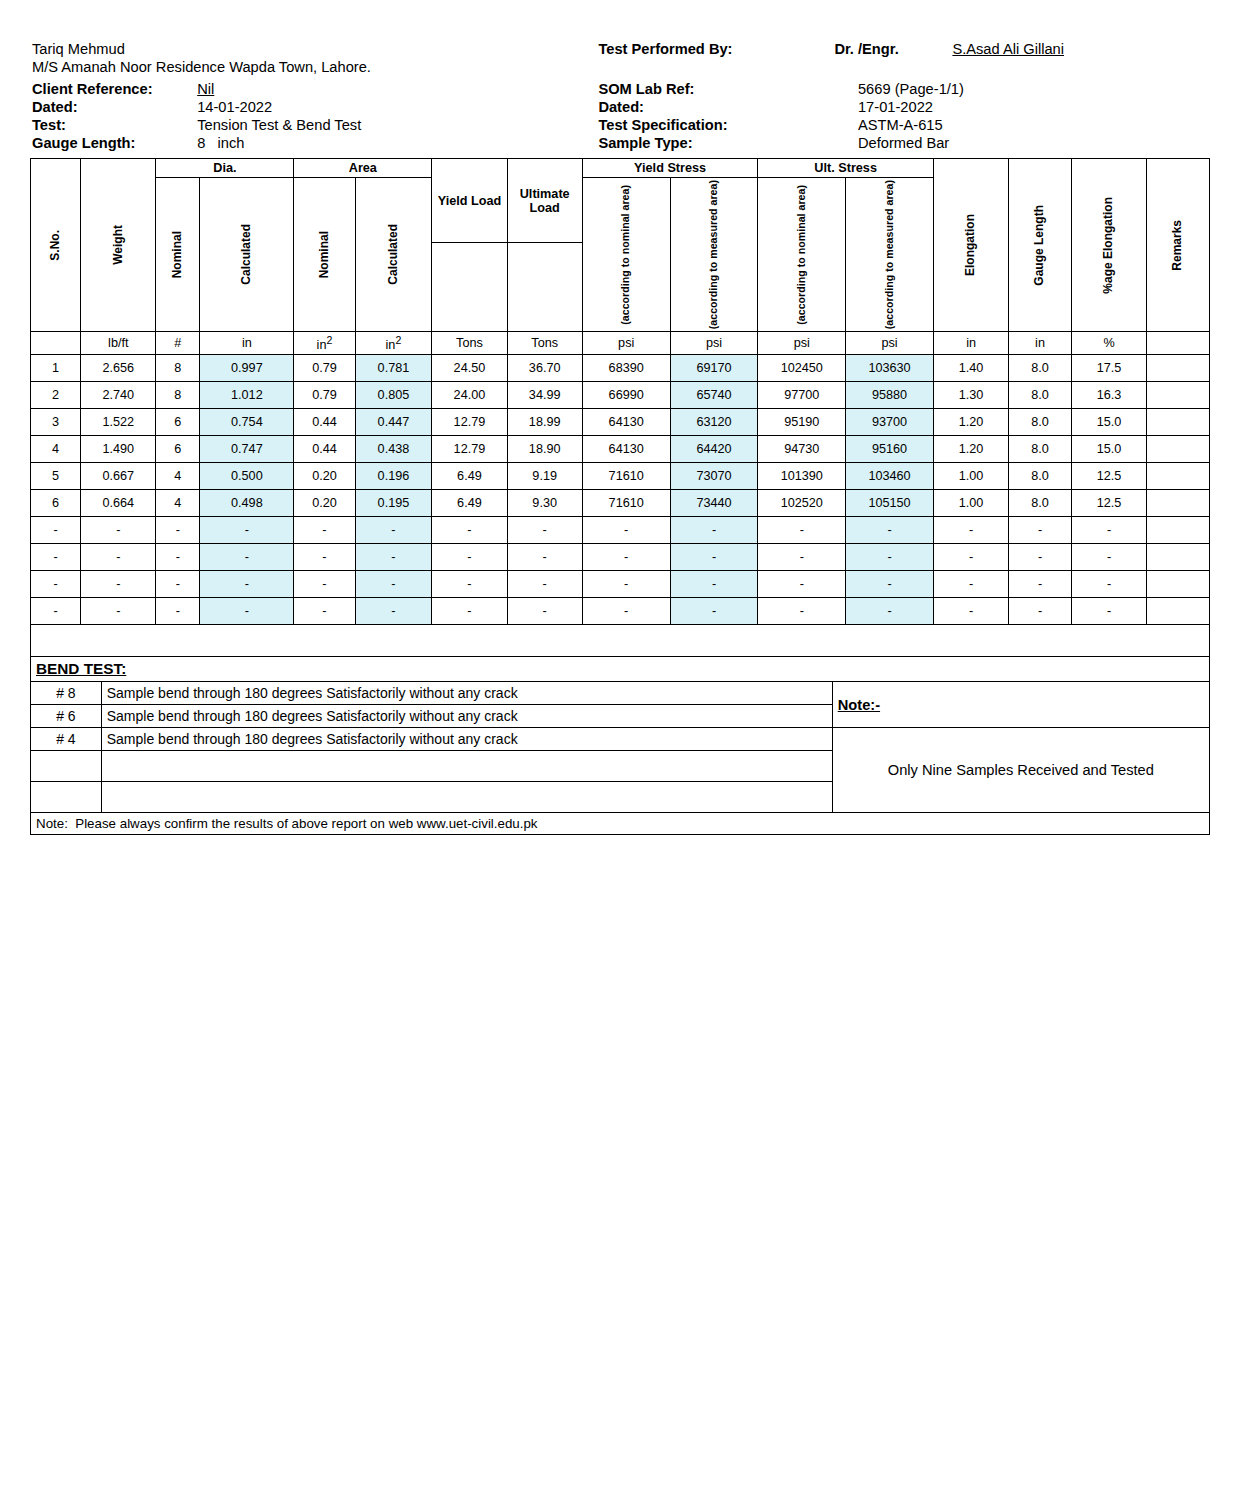| Tariq Mehmud | Test Performed By: | Dr. /Engr. | S.Asad Ali Gillani |
| M/S Amanah Noor Residence Wapda Town, Lahore. |
| Client Reference: | Nil | SOM Lab Ref: | 5669 (Page-1/1) |
| Dated: | 14-01-2022 | Dated: | 17-01-2022 |
| Test: | Tension Test & Bend Test | Test Specification: | ASTM-A-615 |
| Gauge Length: | 8 inch | Sample Type: | Deformed Bar |
| S.No. | Weight | Dia. | Area | Yield Load | Ultimate Load | Yield Stress | Ult. Stress | Elongation | Gauge Length | %age Elongation | Remarks |
| --- | --- | --- | --- | --- | --- | --- | --- | --- | --- | --- | --- |
| Nominal | Calculated | Nominal | Calculated | (according to nominal area) | (according to measured area) | (according to nominal area) | (according to measured area) |
| | lb/ft | # | in | in 2 | in 2 | Tons | Tons | psi | psi | psi | psi | in | in | % | |
| 1 | 2.656 | 8 | 0.997 | 0.79 | 0.781 | 24.50 | 36.70 | 68390 | 69170 | 102450 | 103630 | 1.40 | 8.0 | 17.5 | |
| 2 | 2.740 | 8 | 1.012 | 0.79 | 0.805 | 24.00 | 34.99 | 66990 | 65740 | 97700 | 95880 | 1.30 | 8.0 | 16.3 | |
| 3 | 1.522 | 6 | 0.754 | 0.44 | 0.447 | 12.79 | 18.99 | 64130 | 63120 | 95190 | 93700 | 1.20 | 8.0 | 15.0 | |
| 4 | 1.490 | 6 | 0.747 | 0.44 | 0.438 | 12.79 | 18.90 | 64130 | 64420 | 94730 | 95160 | 1.20 | 8.0 | 15.0 | |
| 5 | 0.667 | 4 | 0.500 | 0.20 | 0.196 | 6.49 | 9.19 | 71610 | 73070 | 101390 | 103460 | 1.00 | 8.0 | 12.5 | |
| 6 | 0.664 | 4 | 0.498 | 0.20 | 0.195 | 6.49 | 9.30 | 71610 | 73440 | 102520 | 105150 | 1.00 | 8.0 | 12.5 | |
| - | - | - | - | - | - | - | - | - | - | - | - | - | - | - | |
| - | - | - | - | - | - | - | - | - | - | - | - | - | - | - | |
| - | - | - | - | - | - | - | - | - | - | - | - | - | - | - | |
| - | - | - | - | - | - | - | - | - | - | - | - | - | - | - | |
| BEND TEST: |
| # 8 | Sample bend through 180 degrees Satisfactorily without any crack | Note:- |
| # 6 | Sample bend through 180 degrees Satisfactorily without any crack |
| # 4 | Sample bend through 180 degrees Satisfactorily without any crack | Only Nine Samples Received and Tested |
| Note: Please always confirm the results of above report on web www.uet-civil.edu.pk |